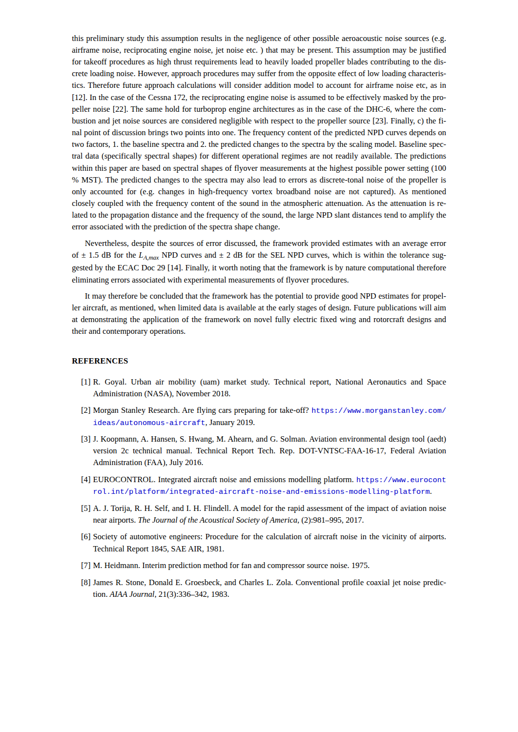this preliminary study this assumption results in the negligence of other possible aeroacoustic noise sources (e.g. airframe noise, reciprocating engine noise, jet noise etc. ) that may be present. This assumption may be justified for takeoff procedures as high thrust requirements lead to heavily loaded propeller blades contributing to the discrete loading noise. However, approach procedures may suffer from the opposite effect of low loading characteristics. Therefore future approach calculations will consider addition model to account for airframe noise etc, as in [12]. In the case of the Cessna 172, the reciprocating engine noise is assumed to be effectively masked by the propeller noise [22]. The same hold for turboprop engine architectures as in the case of the DHC-6, where the combustion and jet noise sources are considered negligible with respect to the propeller source [23]. Finally, c) the final point of discussion brings two points into one. The frequency content of the predicted NPD curves depends on two factors, 1. the baseline spectra and 2. the predicted changes to the spectra by the scaling model. Baseline spectral data (specifically spectral shapes) for different operational regimes are not readily available. The predictions within this paper are based on spectral shapes of flyover measurements at the highest possible power setting (100 % MST). The predicted changes to the spectra may also lead to errors as discrete-tonal noise of the propeller is only accounted for (e.g. changes in high-frequency vortex broadband noise are not captured). As mentioned closely coupled with the frequency content of the sound in the atmospheric attenuation. As the attenuation is related to the propagation distance and the frequency of the sound, the large NPD slant distances tend to amplify the error associated with the prediction of the spectra shape change.
Nevertheless, despite the sources of error discussed, the framework provided estimates with an average error of ± 1.5 dB for the LA,max NPD curves and ± 2 dB for the SEL NPD curves, which is within the tolerance suggested by the ECAC Doc 29 [14]. Finally, it worth noting that the framework is by nature computational therefore eliminating errors associated with experimental measurements of flyover procedures.
It may therefore be concluded that the framework has the potential to provide good NPD estimates for propeller aircraft, as mentioned, when limited data is available at the early stages of design. Future publications will aim at demonstrating the application of the framework on novel fully electric fixed wing and rotorcraft designs and their and contemporary operations.
REFERENCES
[1] R. Goyal. Urban air mobility (uam) market study. Technical report, National Aeronautics and Space Administration (NASA), November 2018.
[2] Morgan Stanley Research. Are flying cars preparing for take-off? https://www.morganstanley.com/ideas/autonomous-aircraft, January 2019.
[3] J. Koopmann, A. Hansen, S. Hwang, M. Ahearn, and G. Solman. Aviation environmental design tool (aedt) version 2c technical manual. Technical Report Tech. Rep. DOT-VNTSC-FAA-16-17, Federal Aviation Administration (FAA), July 2016.
[4] EUROCONTROL. Integrated aircraft noise and emissions modelling platform. https://www.eurocontrol.int/platform/integrated-aircraft-noise-and-emissions-modelling-platform.
[5] A. J. Torija, R. H. Self, and I. H. Flindell. A model for the rapid assessment of the impact of aviation noise near airports. The Journal of the Acoustical Society of America, (2):981–995, 2017.
[6] Society of automotive engineers: Procedure for the calculation of aircraft noise in the vicinity of airports. Technical Report 1845, SAE AIR, 1981.
[7] M. Heidmann. Interim prediction method for fan and compressor source noise. 1975.
[8] James R. Stone, Donald E. Groesbeck, and Charles L. Zola. Conventional profile coaxial jet noise prediction. AIAA Journal, 21(3):336–342, 1983.